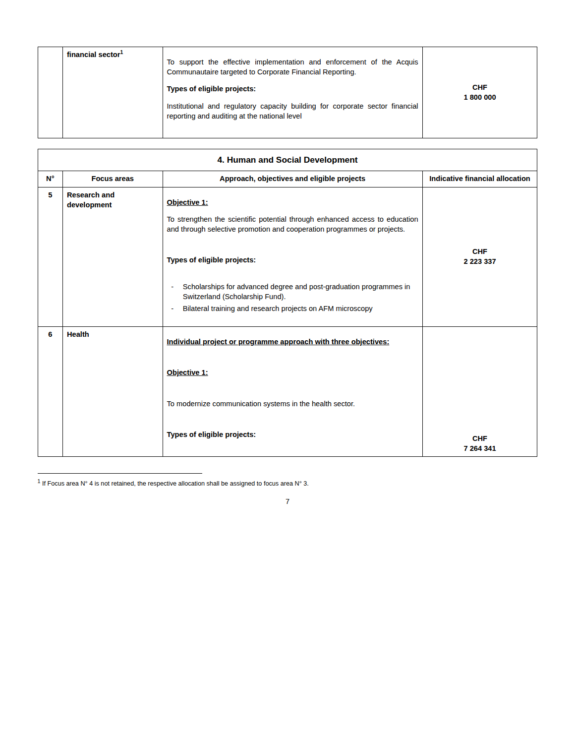| | financial sector 1 | To support the effective implementation and enforcement of the Acquis Communautaire targeted to Corporate Financial Reporting. Types of eligible projects: Institutional and regulatory capacity building for corporate sector financial reporting and auditing at the national level | CHF 1 800 000 |
| 4. Human and Social Development |
| N° | Focus areas | Approach, objectives and eligible projects | Indicative financial allocation |
| 5 | Research and development | Objective 1: To strengthen the scientific potential through enhanced access to education and through selective promotion and cooperation programmes or projects. Types of eligible projects: Scholarships for advanced degree and post-graduation programmes in Switzerland (Scholarship Fund). Bilateral training and research projects on AFM microscopy | CHF 2 223 337 |
| 6 | Health | Individual project or programme approach with three objectives: Objective 1: To modernize communication systems in the health sector. Types of eligible projects: | CHF 7 264 341 |
1 If Focus area N° 4 is not retained, the respective allocation shall be assigned to focus area N° 3.
7